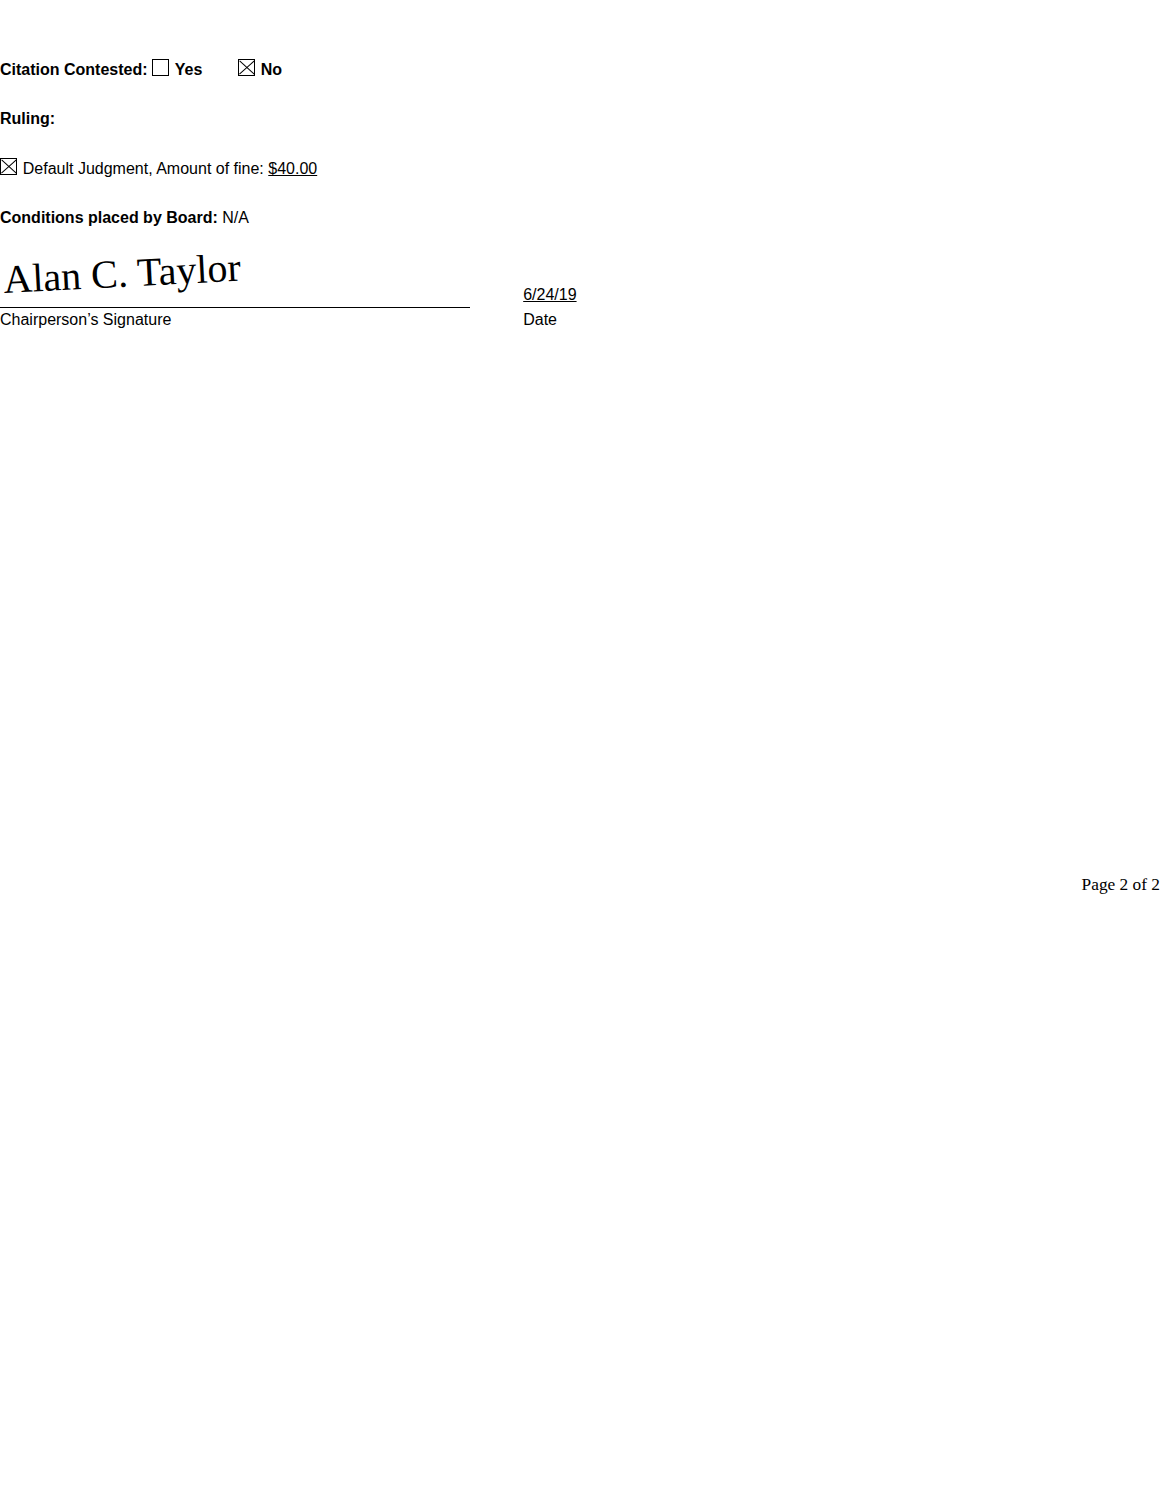Citation Contested: Yes No
Ruling:
Default Judgment, Amount of fine: $40.00
Conditions placed by Board: N/A
Alan C. Taylor
Chairperson’s Signature
6/24/19 Date
Page 2 of 2